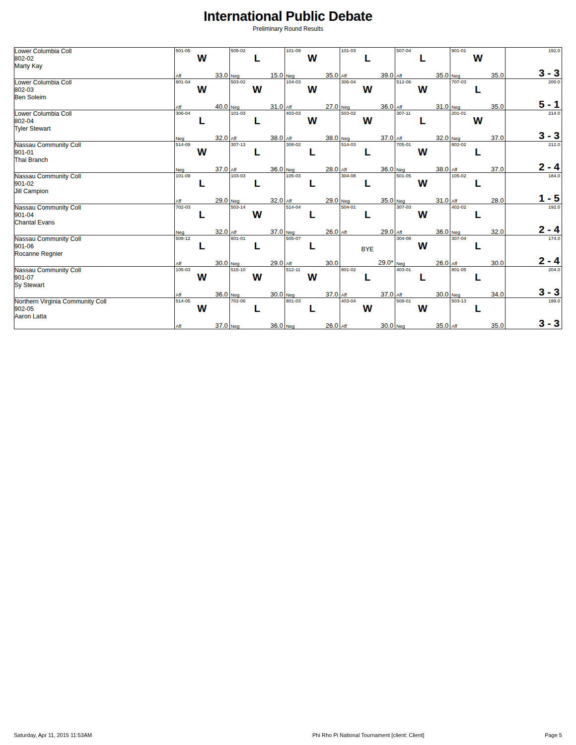International Public Debate
Preliminary Round Results
| Lower Columbia Coll 802-02 Marty Kay | 501-05 W Aff 33.0 | 505-02 L Neg 15.0 | 101-09 W Neg 35.0 | 101-03 L Aff 39.0 | 507-04 L Aff 35.0 | 901-01 W Neg 35.0 | 192.0 3 - 3 |
| Lower Columbia Coll 802-03 Ben Soleim | 801-04 W Aff 40.0 | 503-02 W Neg 31.0 | 104-03 W Aff 27.0 | 306-04 W Neg 36.0 | 512-06 W Aff 31.0 | 707-03 L Neg 35.0 | 200.0 5 - 1 |
| Lower Columbia Coll 802-04 Tyler Stewart | 306-04 L Neg 32.0 | 101-03 L Aff 38.0 | 403-03 W Aff 38.0 | 503-02 W Neg 37.0 | 307-11 L Aff 32.0 | 201-01 W Neg 37.0 | 214.0 3 - 3 |
| Nassau Community Coll 901-01 Thai Branch | 514-09 W Neg 37.0 | 307-13 L Aff 36.0 | 308-02 L Neg 28.0 | 514-03 L Aff 36.0 | 705-01 W Neg 38.0 | 802-02 L Aff 37.0 | 212.0 2 - 4 |
| Nassau Community Coll 901-02 Jill Campion | 101-09 L Aff 29.0 | 103-03 L Neg 32.0 | 105-03 L Aff 29.0 | 304-08 L Neg 35.0 | 501-05 W Neg 31.0 | 105-02 L Aff 28.0 | 184.0 1 - 5 |
| Nassau Community Coll 901-04 Chantal Evans | 702-03 L Neg 32.0 | 503-14 W Aff 37.0 | 514-04 L Neg 26.0 | 504-01 L Aff 29.0 | 307-03 W Aff 36.0 | 402-02 L Neg 32.0 | 192.0 2 - 4 |
| Nassau Community Coll 901-06 Rocanne Regnier | 508-12 L Aff 30.0 | 801-01 L Neg 29.0 | 505-07 L Aff 30.0 | BYE 29.0* | 304-08 W Neg 26.0 | 307-04 L Aff 30.0 | 174.0 2 - 4 |
| Nassau Community Coll 901-07 Sy Stewart | 105-03 W Aff 36.0 | 515-10 W Neg 30.0 | 512-11 W Neg 37.0 | 801-02 L Aff 37.0 | 403-01 L Aff 30.0 | 801-05 L Neg 34.0 | 204.0 3 - 3 |
| Northern Virginia Community Coll 902-05 Aaron Latta | 514-05 W Aff 37.0 | 702-06 L Neg 36.0 | 801-03 L Neg 26.0 | 403-04 W Aff 30.0 | 509-01 W Neg 35.0 | 503-13 L Aff 35.0 | 199.0 3 - 3 |
| Saturday, Apr 11, 2015 11:53AM | Phi Rho Pi National Tournament [client: Client] | Page 5 |